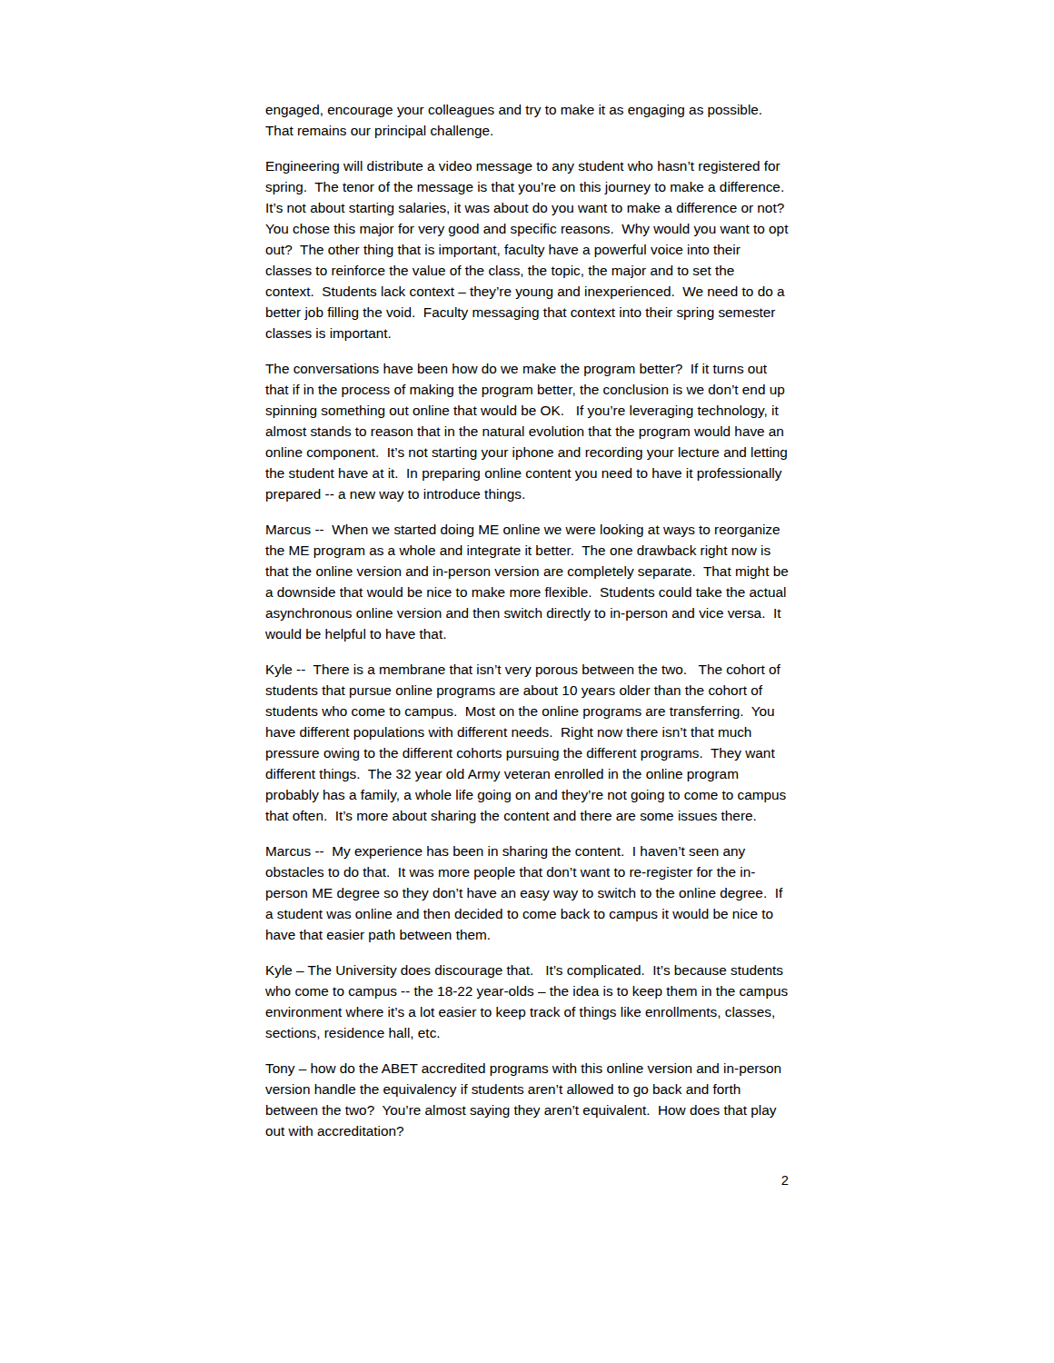engaged, encourage your colleagues and try to make it as engaging as possible. That remains our principal challenge.
Engineering will distribute a video message to any student who hasn’t registered for spring. The tenor of the message is that you’re on this journey to make a difference. It’s not about starting salaries, it was about do you want to make a difference or not? You chose this major for very good and specific reasons. Why would you want to opt out? The other thing that is important, faculty have a powerful voice into their classes to reinforce the value of the class, the topic, the major and to set the context. Students lack context – they’re young and inexperienced. We need to do a better job filling the void. Faculty messaging that context into their spring semester classes is important.
The conversations have been how do we make the program better? If it turns out that if in the process of making the program better, the conclusion is we don’t end up spinning something out online that would be OK. If you’re leveraging technology, it almost stands to reason that in the natural evolution that the program would have an online component. It’s not starting your iphone and recording your lecture and letting the student have at it. In preparing online content you need to have it professionally prepared -- a new way to introduce things.
Marcus -- When we started doing ME online we were looking at ways to reorganize the ME program as a whole and integrate it better. The one drawback right now is that the online version and in-person version are completely separate. That might be a downside that would be nice to make more flexible. Students could take the actual asynchronous online version and then switch directly to in-person and vice versa. It would be helpful to have that.
Kyle -- There is a membrane that isn’t very porous between the two. The cohort of students that pursue online programs are about 10 years older than the cohort of students who come to campus. Most on the online programs are transferring. You have different populations with different needs. Right now there isn’t that much pressure owing to the different cohorts pursuing the different programs. They want different things. The 32 year old Army veteran enrolled in the online program probably has a family, a whole life going on and they’re not going to come to campus that often. It’s more about sharing the content and there are some issues there.
Marcus -- My experience has been in sharing the content. I haven’t seen any obstacles to do that. It was more people that don’t want to re-register for the in-person ME degree so they don’t have an easy way to switch to the online degree. If a student was online and then decided to come back to campus it would be nice to have that easier path between them.
Kyle – The University does discourage that. It’s complicated. It’s because students who come to campus -- the 18-22 year-olds – the idea is to keep them in the campus environment where it’s a lot easier to keep track of things like enrollments, classes, sections, residence hall, etc.
Tony – how do the ABET accredited programs with this online version and in-person version handle the equivalency if students aren’t allowed to go back and forth between the two? You’re almost saying they aren’t equivalent. How does that play out with accreditation?
2